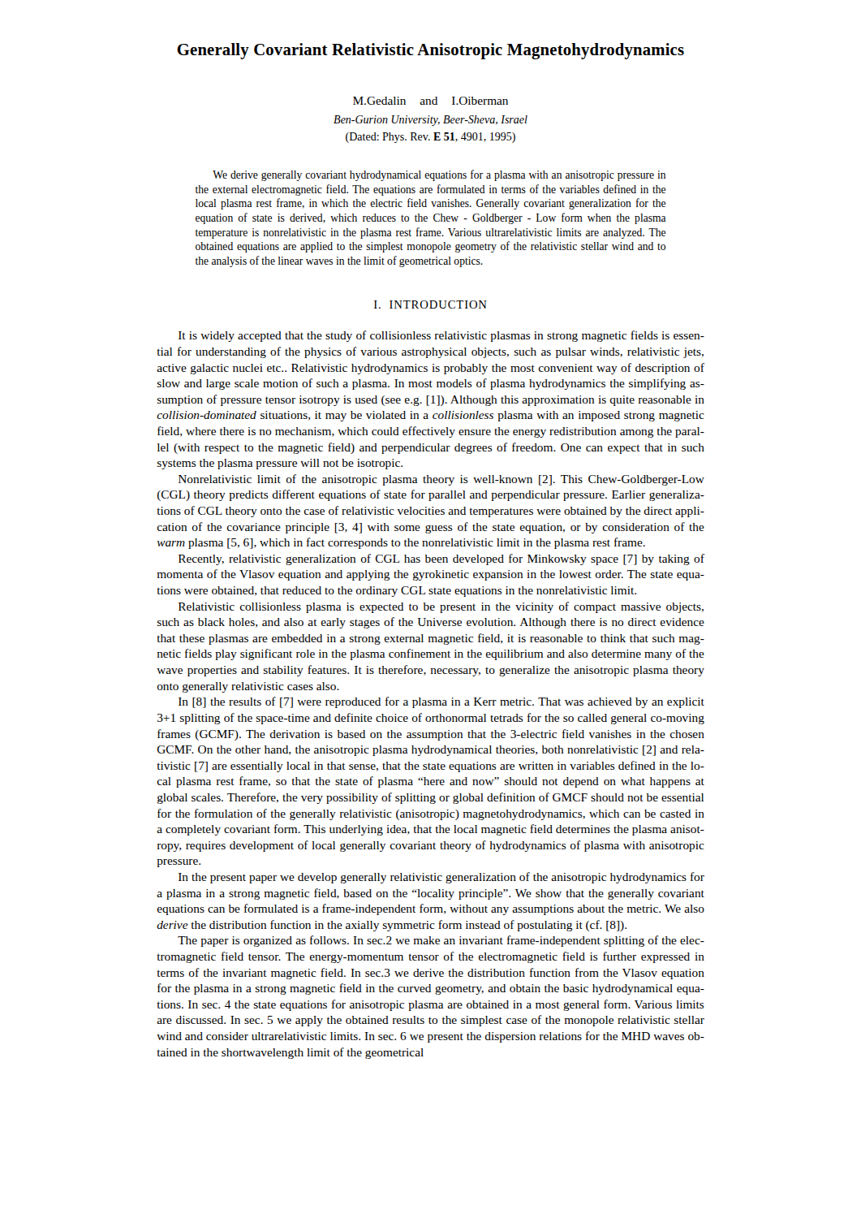Generally Covariant Relativistic Anisotropic Magnetohydrodynamics
M.Gedalin and I.Oiberman
Ben-Gurion University, Beer-Sheva, Israel
(Dated: Phys. Rev. E 51, 4901, 1995)
We derive generally covariant hydrodynamical equations for a plasma with an anisotropic pressure in the external electromagnetic field. The equations are formulated in terms of the variables defined in the local plasma rest frame, in which the electric field vanishes. Generally covariant generalization for the equation of state is derived, which reduces to the Chew - Goldberger - Low form when the plasma temperature is nonrelativistic in the plasma rest frame. Various ultrarelativistic limits are analyzed. The obtained equations are applied to the simplest monopole geometry of the relativistic stellar wind and to the analysis of the linear waves in the limit of geometrical optics.
I. INTRODUCTION
It is widely accepted that the study of collisionless relativistic plasmas in strong magnetic fields is essential for understanding of the physics of various astrophysical objects, such as pulsar winds, relativistic jets, active galactic nuclei etc.. Relativistic hydrodynamics is probably the most convenient way of description of slow and large scale motion of such a plasma. In most models of plasma hydrodynamics the simplifying assumption of pressure tensor isotropy is used (see e.g. [1]). Although this approximation is quite reasonable in collision-dominated situations, it may be violated in a collisionless plasma with an imposed strong magnetic field, where there is no mechanism, which could effectively ensure the energy redistribution among the parallel (with respect to the magnetic field) and perpendicular degrees of freedom. One can expect that in such systems the plasma pressure will not be isotropic.
Nonrelativistic limit of the anisotropic plasma theory is well-known [2]. This Chew-Goldberger-Low (CGL) theory predicts different equations of state for parallel and perpendicular pressure. Earlier generalizations of CGL theory onto the case of relativistic velocities and temperatures were obtained by the direct application of the covariance principle [3, 4] with some guess of the state equation, or by consideration of the warm plasma [5, 6], which in fact corresponds to the nonrelativistic limit in the plasma rest frame.
Recently, relativistic generalization of CGL has been developed for Minkowsky space [7] by taking of momenta of the Vlasov equation and applying the gyrokinetic expansion in the lowest order. The state equations were obtained, that reduced to the ordinary CGL state equations in the nonrelativistic limit.
Relativistic collisionless plasma is expected to be present in the vicinity of compact massive objects, such as black holes, and also at early stages of the Universe evolution. Although there is no direct evidence that these plasmas are embedded in a strong external magnetic field, it is reasonable to think that such magnetic fields play significant role in the plasma confinement in the equilibrium and also determine many of the wave properties and stability features. It is therefore, necessary, to generalize the anisotropic plasma theory onto generally relativistic cases also.
In [8] the results of [7] were reproduced for a plasma in a Kerr metric. That was achieved by an explicit 3+1 splitting of the space-time and definite choice of orthonormal tetrads for the so called general co-moving frames (GCMF). The derivation is based on the assumption that the 3-electric field vanishes in the chosen GCMF. On the other hand, the anisotropic plasma hydrodynamical theories, both nonrelativistic [2] and relativistic [7] are essentially local in that sense, that the state equations are written in variables defined in the local plasma rest frame, so that the state of plasma “here and now” should not depend on what happens at global scales. Therefore, the very possibility of splitting or global definition of GMCF should not be essential for the formulation of the generally relativistic (anisotropic) magnetohydrodynamics, which can be casted in a completely covariant form. This underlying idea, that the local magnetic field determines the plasma anisotropy, requires development of local generally covariant theory of hydrodynamics of plasma with anisotropic pressure.
In the present paper we develop generally relativistic generalization of the anisotropic hydrodynamics for a plasma in a strong magnetic field, based on the “locality principle”. We show that the generally covariant equations can be formulated is a frame-independent form, without any assumptions about the metric. We also derive the distribution function in the axially symmetric form instead of postulating it (cf. [8]).
The paper is organized as follows. In sec.2 we make an invariant frame-independent splitting of the electromagnetic field tensor. The energy-momentum tensor of the electromagnetic field is further expressed in terms of the invariant magnetic field. In sec.3 we derive the distribution function from the Vlasov equation for the plasma in a strong magnetic field in the curved geometry, and obtain the basic hydrodynamical equations. In sec. 4 the state equations for anisotropic plasma are obtained in a most general form. Various limits are discussed. In sec. 5 we apply the obtained results to the simplest case of the monopole relativistic stellar wind and consider ultrarelativistic limits. In sec. 6 we present the dispersion relations for the MHD waves obtained in the shortwavelength limit of the geometrical